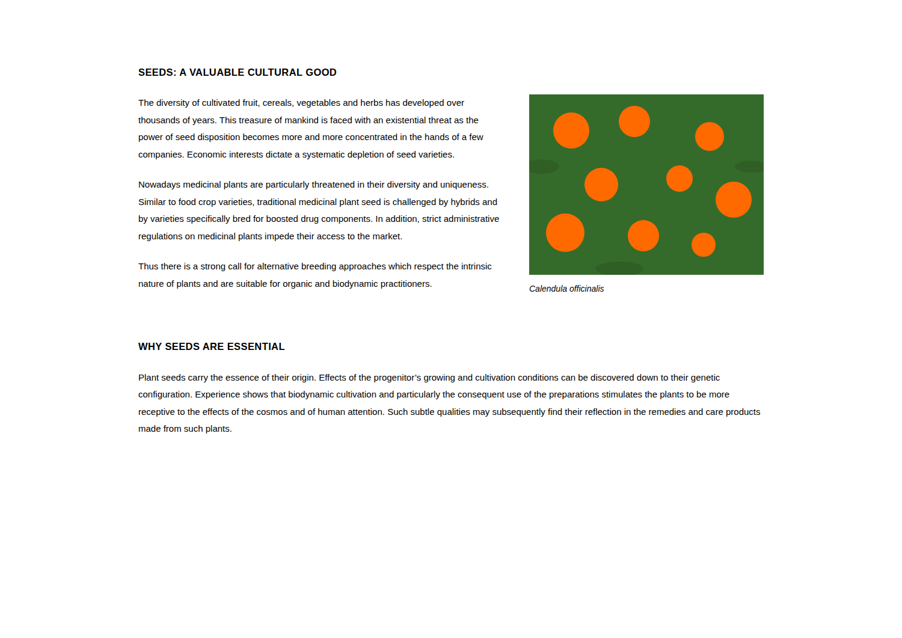SEEDS: A VALUABLE CULTURAL GOOD
Calendula officinalis
The diversity of cultivated fruit, cereals, vegetables and herbs has developed over thousands of years. This treasure of mankind is faced with an existential threat as the power of seed disposition becomes more and more concentrated in the hands of a few companies. Economic interests dictate a systematic depletion of seed varieties.
Nowadays medicinal plants are particularly threatened in their diversity and uniqueness. Similar to food crop varieties, traditional medicinal plant seed is challenged by hybrids and by varieties specifically bred for boosted drug components. In addition, strict administrative regulations on medicinal plants impede their access to the market.
Thus there is a strong call for alternative breeding approaches which respect the intrinsic nature of plants and are suitable for organic and biodynamic practitioners.
WHY SEEDS ARE ESSENTIAL
Plant seeds carry the essence of their origin. Effects of the progenitor’s growing and cultivation conditions can be discovered down to their genetic configuration. Experience shows that biodynamic cultivation and particularly the consequent use of the preparations stimulates the plants to be more receptive to the effects of the cosmos and of human attention. Such subtle qualities may subsequently find their reflection in the remedies and care products made from such plants.